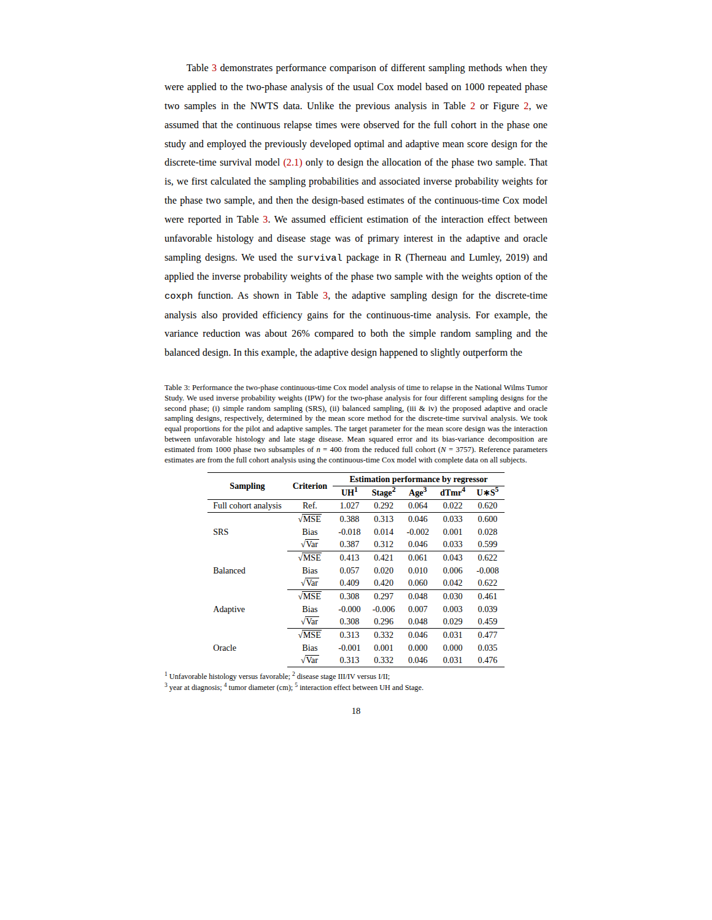Table 3 demonstrates performance comparison of different sampling methods when they were applied to the two-phase analysis of the usual Cox model based on 1000 repeated phase two samples in the NWTS data. Unlike the previous analysis in Table 2 or Figure 2, we assumed that the continuous relapse times were observed for the full cohort in the phase one study and employed the previously developed optimal and adaptive mean score design for the discrete-time survival model (2.1) only to design the allocation of the phase two sample. That is, we first calculated the sampling probabilities and associated inverse probability weights for the phase two sample, and then the design-based estimates of the continuous-time Cox model were reported in Table 3. We assumed efficient estimation of the interaction effect between unfavorable histology and disease stage was of primary interest in the adaptive and oracle sampling designs. We used the survival package in R (Therneau and Lumley, 2019) and applied the inverse probability weights of the phase two sample with the weights option of the coxph function. As shown in Table 3, the adaptive sampling design for the discrete-time analysis also provided efficiency gains for the continuous-time analysis. For example, the variance reduction was about 26% compared to both the simple random sampling and the balanced design. In this example, the adaptive design happened to slightly outperform the
Table 3: Performance the two-phase continuous-time Cox model analysis of time to relapse in the National Wilms Tumor Study. We used inverse probability weights (IPW) for the two-phase analysis for four different sampling designs for the second phase; (i) simple random sampling (SRS), (ii) balanced sampling, (iii & iv) the proposed adaptive and oracle sampling designs, respectively, determined by the mean score method for the discrete-time survival analysis. We took equal proportions for the pilot and adaptive samples. The target parameter for the mean score design was the interaction between unfavorable histology and late stage disease. Mean squared error and its bias-variance decomposition are estimated from 1000 phase two subsamples of n = 400 from the reduced full cohort (N = 3757). Reference parameters estimates are from the full cohort analysis using the continuous-time Cox model with complete data on all subjects.
| Sampling | Criterion | Estimation performance by regressor |
| --- | --- | --- |
| UH 1 | Stage 2 | Age 3 | dTmr 4 | U∗S 5 |
| Full cohort analysis | Ref. | 1.027 | 0.292 | 0.064 | 0.022 | 0.620 |
| SRS | √ MSE | 0.388 | 0.313 | 0.046 | 0.033 | 0.600 |
| Bias | -0.018 | 0.014 | -0.002 | 0.001 | 0.028 |
| √ Var | 0.387 | 0.312 | 0.046 | 0.033 | 0.599 |
| Balanced | √ MSE | 0.413 | 0.421 | 0.061 | 0.043 | 0.622 |
| Bias | 0.057 | 0.020 | 0.010 | 0.006 | -0.008 |
| √ Var | 0.409 | 0.420 | 0.060 | 0.042 | 0.622 |
| Adaptive | √ MSE | 0.308 | 0.297 | 0.048 | 0.030 | 0.461 |
| Bias | -0.000 | -0.006 | 0.007 | 0.003 | 0.039 |
| √ Var | 0.308 | 0.296 | 0.048 | 0.029 | 0.459 |
| Oracle | √ MSE | 0.313 | 0.332 | 0.046 | 0.031 | 0.477 |
| Bias | -0.001 | 0.001 | 0.000 | 0.000 | 0.035 |
| √ Var | 0.313 | 0.332 | 0.046 | 0.031 | 0.476 |
1 Unfavorable histology versus favorable; 2 disease stage III/IV versus I/II;
3 year at diagnosis; 4 tumor diameter (cm); 5 interaction effect between UH and Stage.
18